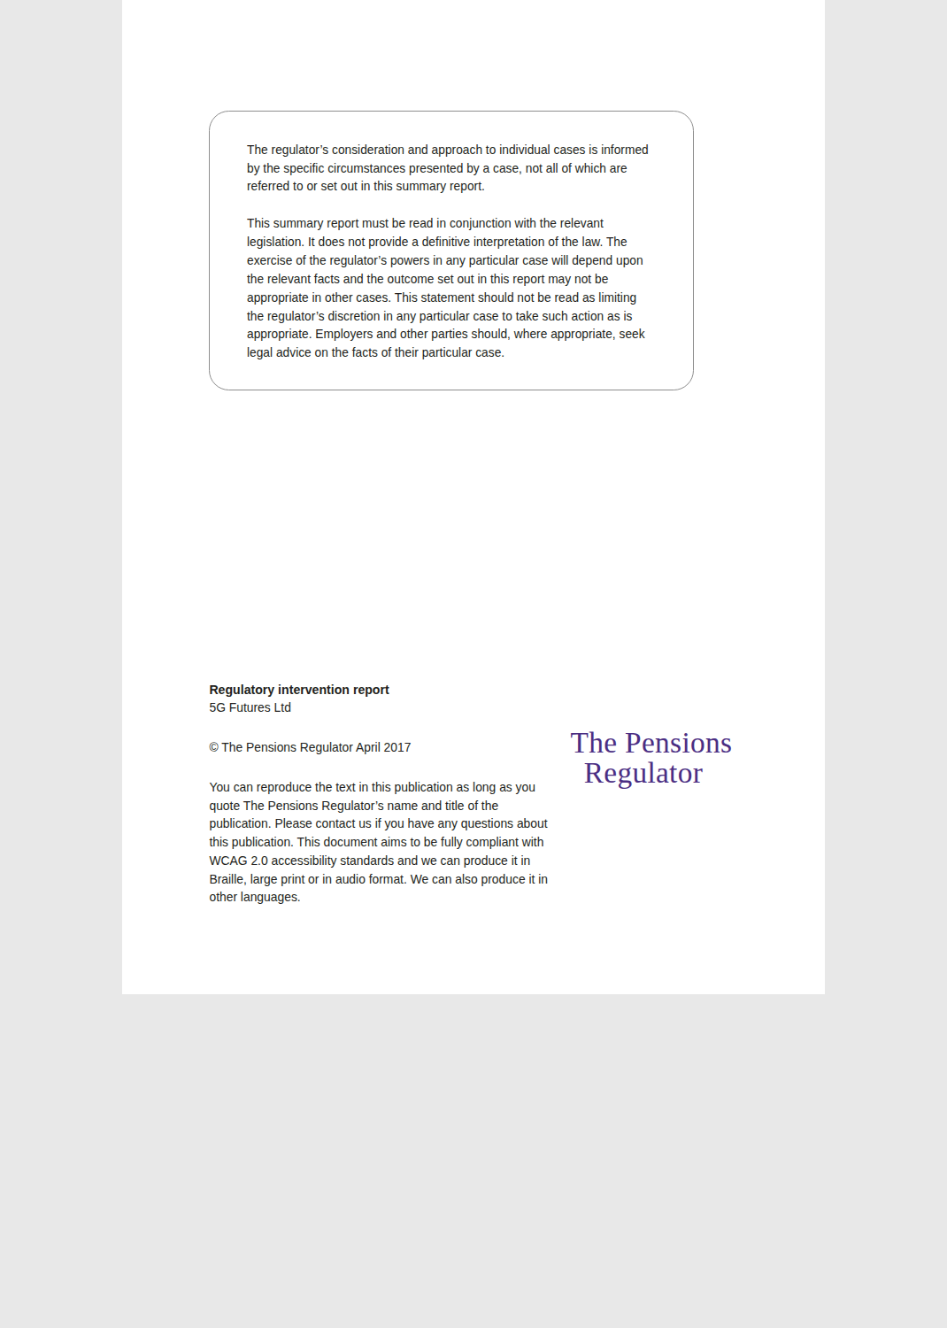The regulator’s consideration and approach to individual cases is informed by the specific circumstances presented by a case, not all of which are referred to or set out in this summary report.
This summary report must be read in conjunction with the relevant legislation. It does not provide a definitive interpretation of the law. The exercise of the regulator’s powers in any particular case will depend upon the relevant facts and the outcome set out in this report may not be appropriate in other cases. This statement should not be read as limiting the regulator’s discretion in any particular case to take such action as is appropriate. Employers and other parties should, where appropriate, seek legal advice on the facts of their particular case.
Regulatory intervention report
5G Futures Ltd
© The Pensions Regulator April 2017
You can reproduce the text in this publication as long as you quote The Pensions Regulator’s name and title of the publication. Please contact us if you have any questions about this publication. This document aims to be fully compliant with WCAG 2.0 accessibility standards and we can produce it in Braille, large print or in audio format. We can also produce it in other languages.
The Pensions Regulator